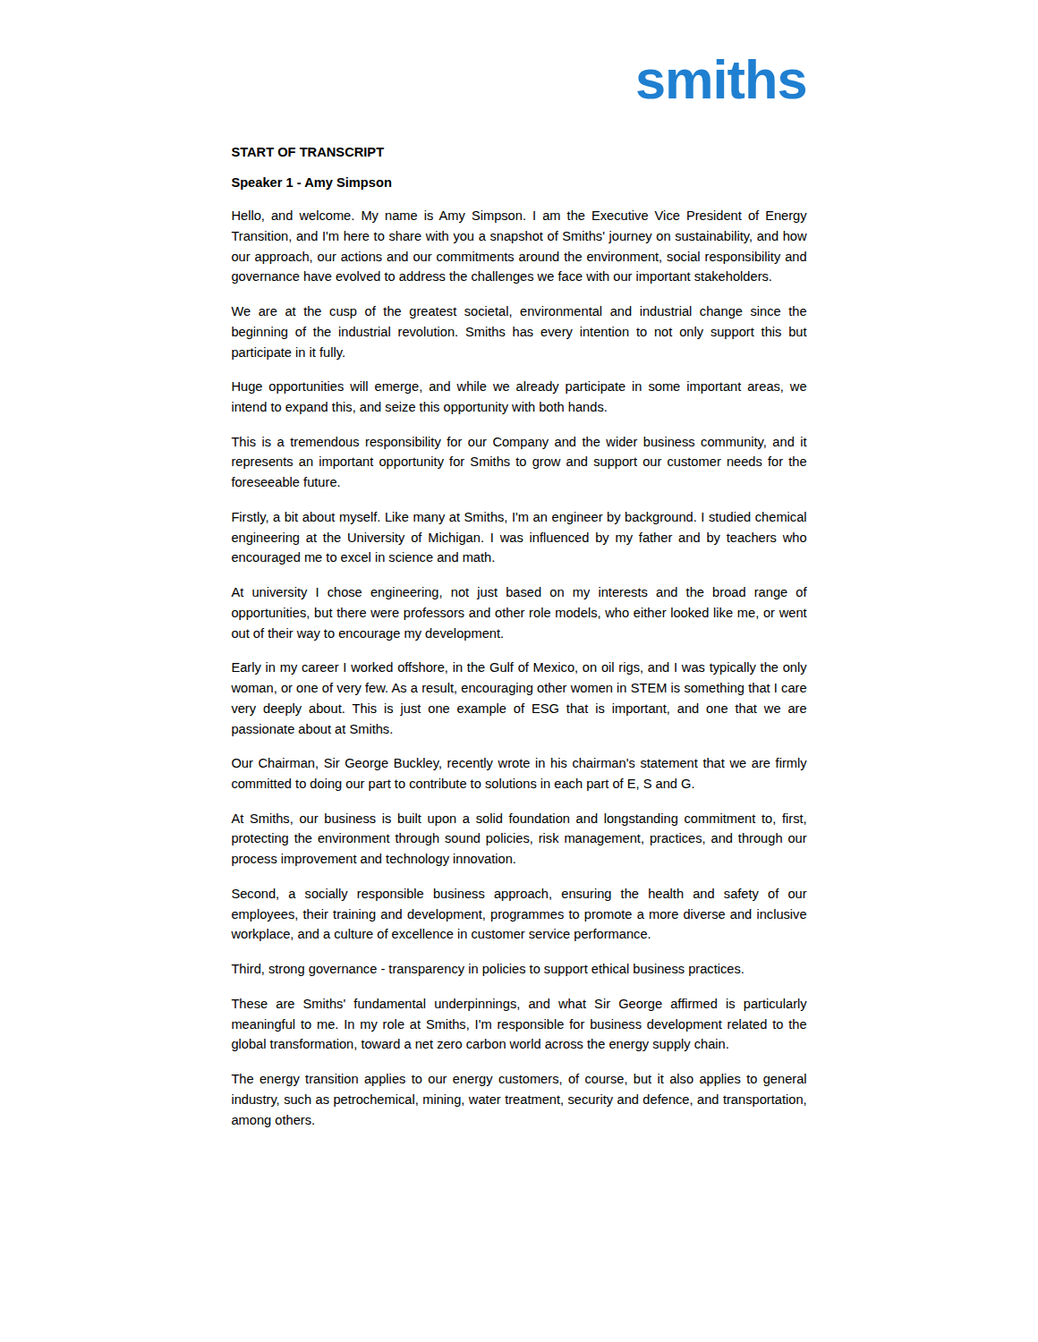smiths
START OF TRANSCRIPT
Speaker 1 - Amy Simpson
Hello, and welcome. My name is Amy Simpson. I am the Executive Vice President of Energy Transition, and I'm here to share with you a snapshot of Smiths' journey on sustainability, and how our approach, our actions and our commitments around the environment, social responsibility and governance have evolved to address the challenges we face with our important stakeholders.
We are at the cusp of the greatest societal, environmental and industrial change since the beginning of the industrial revolution. Smiths has every intention to not only support this but participate in it fully.
Huge opportunities will emerge, and while we already participate in some important areas, we intend to expand this, and seize this opportunity with both hands.
This is a tremendous responsibility for our Company and the wider business community, and it represents an important opportunity for Smiths to grow and support our customer needs for the foreseeable future.
Firstly, a bit about myself. Like many at Smiths, I'm an engineer by background. I studied chemical engineering at the University of Michigan. I was influenced by my father and by teachers who encouraged me to excel in science and math.
At university I chose engineering, not just based on my interests and the broad range of opportunities, but there were professors and other role models, who either looked like me, or went out of their way to encourage my development.
Early in my career I worked offshore, in the Gulf of Mexico, on oil rigs, and I was typically the only woman, or one of very few. As a result, encouraging other women in STEM is something that I care very deeply about. This is just one example of ESG that is important, and one that we are passionate about at Smiths.
Our Chairman, Sir George Buckley, recently wrote in his chairman's statement that we are firmly committed to doing our part to contribute to solutions in each part of E, S and G.
At Smiths, our business is built upon a solid foundation and longstanding commitment to, first, protecting the environment through sound policies, risk management, practices, and through our process improvement and technology innovation.
Second, a socially responsible business approach, ensuring the health and safety of our employees, their training and development, programmes to promote a more diverse and inclusive workplace, and a culture of excellence in customer service performance.
Third, strong governance - transparency in policies to support ethical business practices.
These are Smiths' fundamental underpinnings, and what Sir George affirmed is particularly meaningful to me. In my role at Smiths, I'm responsible for business development related to the global transformation, toward a net zero carbon world across the energy supply chain.
The energy transition applies to our energy customers, of course, but it also applies to general industry, such as petrochemical, mining, water treatment, security and defence, and transportation, among others.